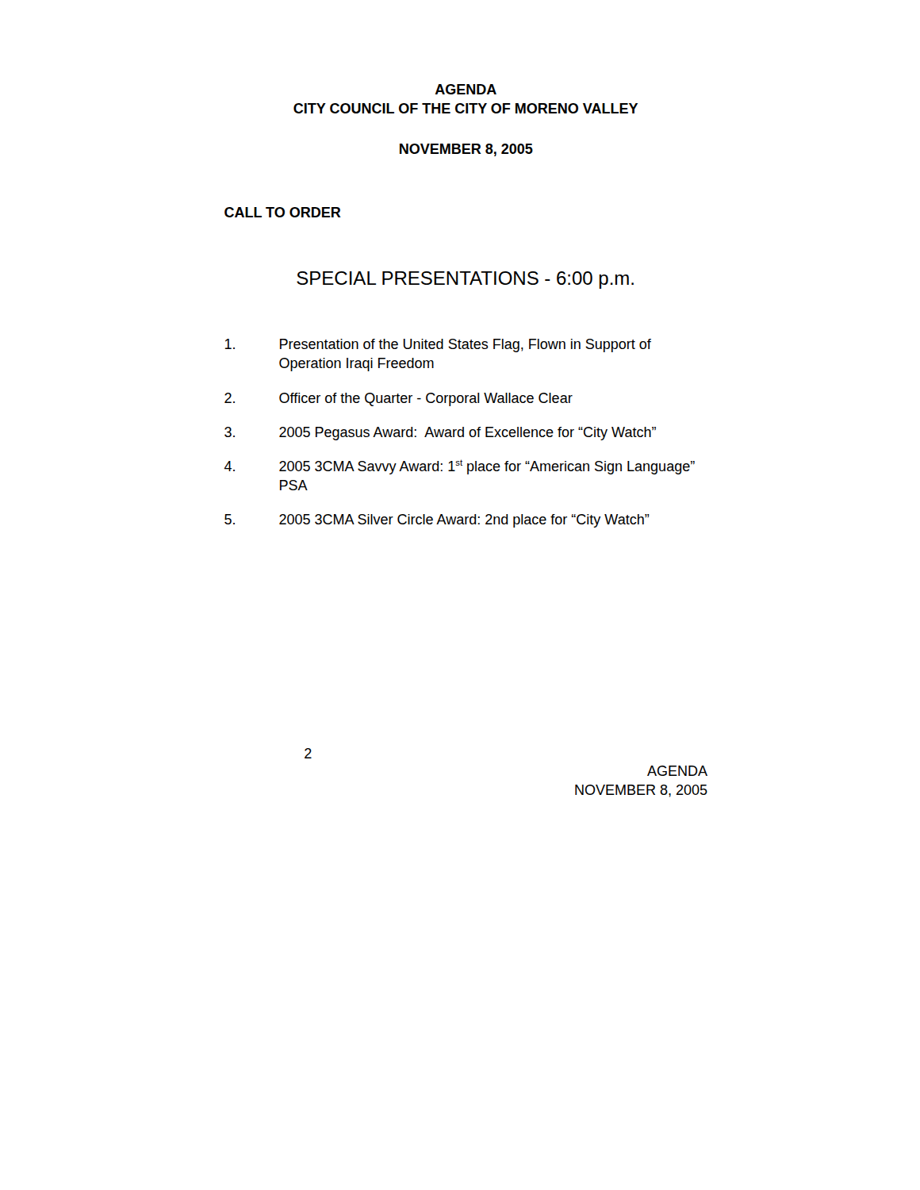AGENDA
CITY COUNCIL OF THE CITY OF MORENO VALLEY
NOVEMBER 8, 2005
CALL TO ORDER
SPECIAL PRESENTATIONS - 6:00 p.m.
1. Presentation of the United States Flag, Flown in Support of Operation Iraqi Freedom
2. Officer of the Quarter - Corporal Wallace Clear
3. 2005 Pegasus Award: Award of Excellence for “City Watch”
4. 2005 3CMA Savvy Award: 1st place for “American Sign Language” PSA
5. 2005 3CMA Silver Circle Award: 2nd place for “City Watch”
2
AGENDA
NOVEMBER 8, 2005